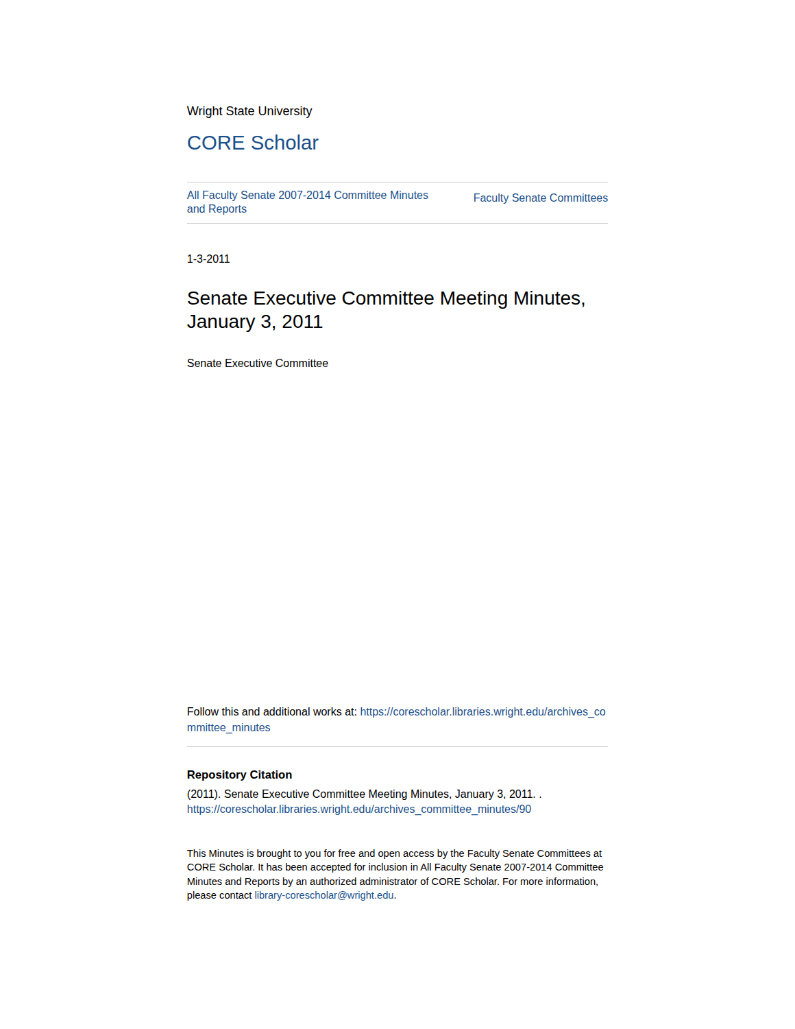Wright State University
CORE Scholar
All Faculty Senate 2007-2014 Committee Minutes and Reports
Faculty Senate Committees
1-3-2011
Senate Executive Committee Meeting Minutes, January 3, 2011
Senate Executive Committee
Follow this and additional works at: https://corescholar.libraries.wright.edu/archives_committee_minutes
Repository Citation
(2011). Senate Executive Committee Meeting Minutes, January 3, 2011. .
https://corescholar.libraries.wright.edu/archives_committee_minutes/90
This Minutes is brought to you for free and open access by the Faculty Senate Committees at CORE Scholar. It has been accepted for inclusion in All Faculty Senate 2007-2014 Committee Minutes and Reports by an authorized administrator of CORE Scholar. For more information, please contact library-corescholar@wright.edu.